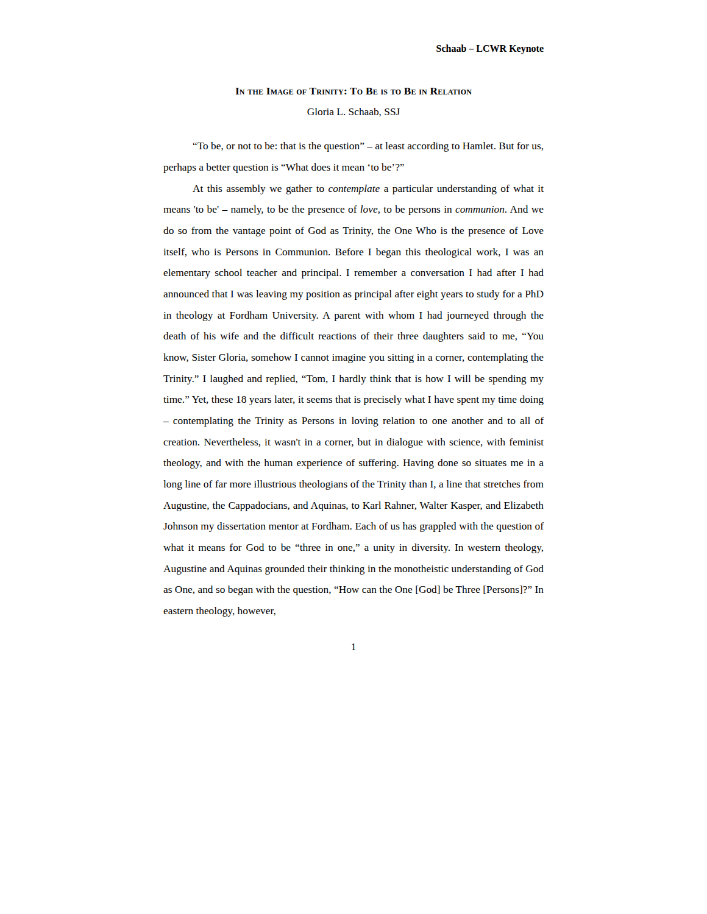Schaab – LCWR Keynote
In the Image of Trinity: To Be is to Be in Relation
Gloria L. Schaab, SSJ
“To be, or not to be: that is the question” – at least according to Hamlet. But for us, perhaps a better question is “What does it mean ‘to be’?”
At this assembly we gather to contemplate a particular understanding of what it means 'to be' – namely, to be the presence of love, to be persons in communion. And we do so from the vantage point of God as Trinity, the One Who is the presence of Love itself, who is Persons in Communion. Before I began this theological work, I was an elementary school teacher and principal. I remember a conversation I had after I had announced that I was leaving my position as principal after eight years to study for a PhD in theology at Fordham University. A parent with whom I had journeyed through the death of his wife and the difficult reactions of their three daughters said to me, “You know, Sister Gloria, somehow I cannot imagine you sitting in a corner, contemplating the Trinity.” I laughed and replied, “Tom, I hardly think that is how I will be spending my time.” Yet, these 18 years later, it seems that is precisely what I have spent my time doing – contemplating the Trinity as Persons in loving relation to one another and to all of creation. Nevertheless, it wasn't in a corner, but in dialogue with science, with feminist theology, and with the human experience of suffering. Having done so situates me in a long line of far more illustrious theologians of the Trinity than I, a line that stretches from Augustine, the Cappadocians, and Aquinas, to Karl Rahner, Walter Kasper, and Elizabeth Johnson my dissertation mentor at Fordham. Each of us has grappled with the question of what it means for God to be “three in one,” a unity in diversity. In western theology, Augustine and Aquinas grounded their thinking in the monotheistic understanding of God as One, and so began with the question, “How can the One [God] be Three [Persons]?” In eastern theology, however,
1